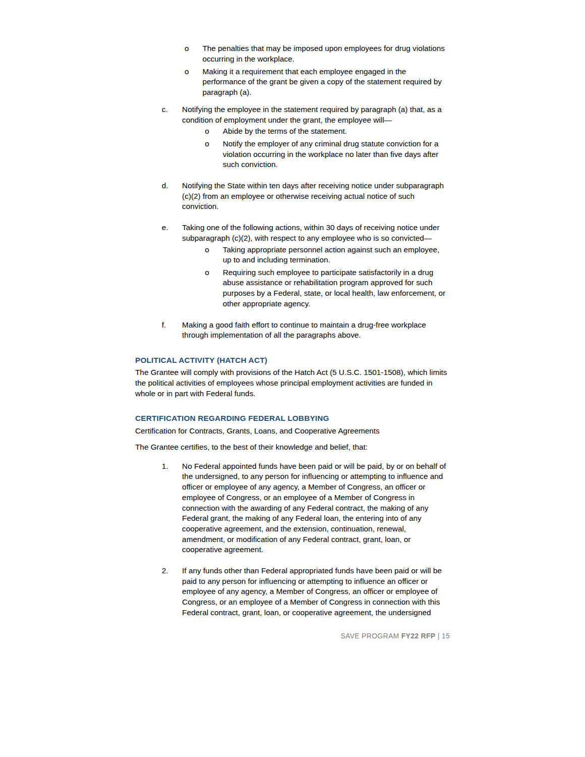The penalties that may be imposed upon employees for drug violations occurring in the workplace.
Making it a requirement that each employee engaged in the performance of the grant be given a copy of the statement required by paragraph (a).
c. Notifying the employee in the statement required by paragraph (a) that, as a condition of employment under the grant, the employee will—
Abide by the terms of the statement.
Notify the employer of any criminal drug statute conviction for a violation occurring in the workplace no later than five days after such conviction.
d. Notifying the State within ten days after receiving notice under subparagraph (c)(2) from an employee or otherwise receiving actual notice of such conviction.
e. Taking one of the following actions, within 30 days of receiving notice under subparagraph (c)(2), with respect to any employee who is so convicted—
Taking appropriate personnel action against such an employee, up to and including termination.
Requiring such employee to participate satisfactorily in a drug abuse assistance or rehabilitation program approved for such purposes by a Federal, state, or local health, law enforcement, or other appropriate agency.
f. Making a good faith effort to continue to maintain a drug-free workplace through implementation of all the paragraphs above.
POLITICAL ACTIVITY (HATCH ACT)
The Grantee will comply with provisions of the Hatch Act (5 U.S.C. 1501-1508), which limits the political activities of employees whose principal employment activities are funded in whole or in part with Federal funds.
CERTIFICATION REGARDING FEDERAL LOBBYING
Certification for Contracts, Grants, Loans, and Cooperative Agreements
The Grantee certifies, to the best of their knowledge and belief, that:
1. No Federal appointed funds have been paid or will be paid, by or on behalf of the undersigned, to any person for influencing or attempting to influence and officer or employee of any agency, a Member of Congress, an officer or employee of Congress, or an employee of a Member of Congress in connection with the awarding of any Federal contract, the making of any Federal grant, the making of any Federal loan, the entering into of any cooperative agreement, and the extension, continuation, renewal, amendment, or modification of any Federal contract, grant, loan, or cooperative agreement.
2. If any funds other than Federal appropriated funds have been paid or will be paid to any person for influencing or attempting to influence an officer or employee of any agency, a Member of Congress, an officer or employee of Congress, or an employee of a Member of Congress in connection with this Federal contract, grant, loan, or cooperative agreement, the undersigned
SAVE PROGRAM FY22 RFP | 15